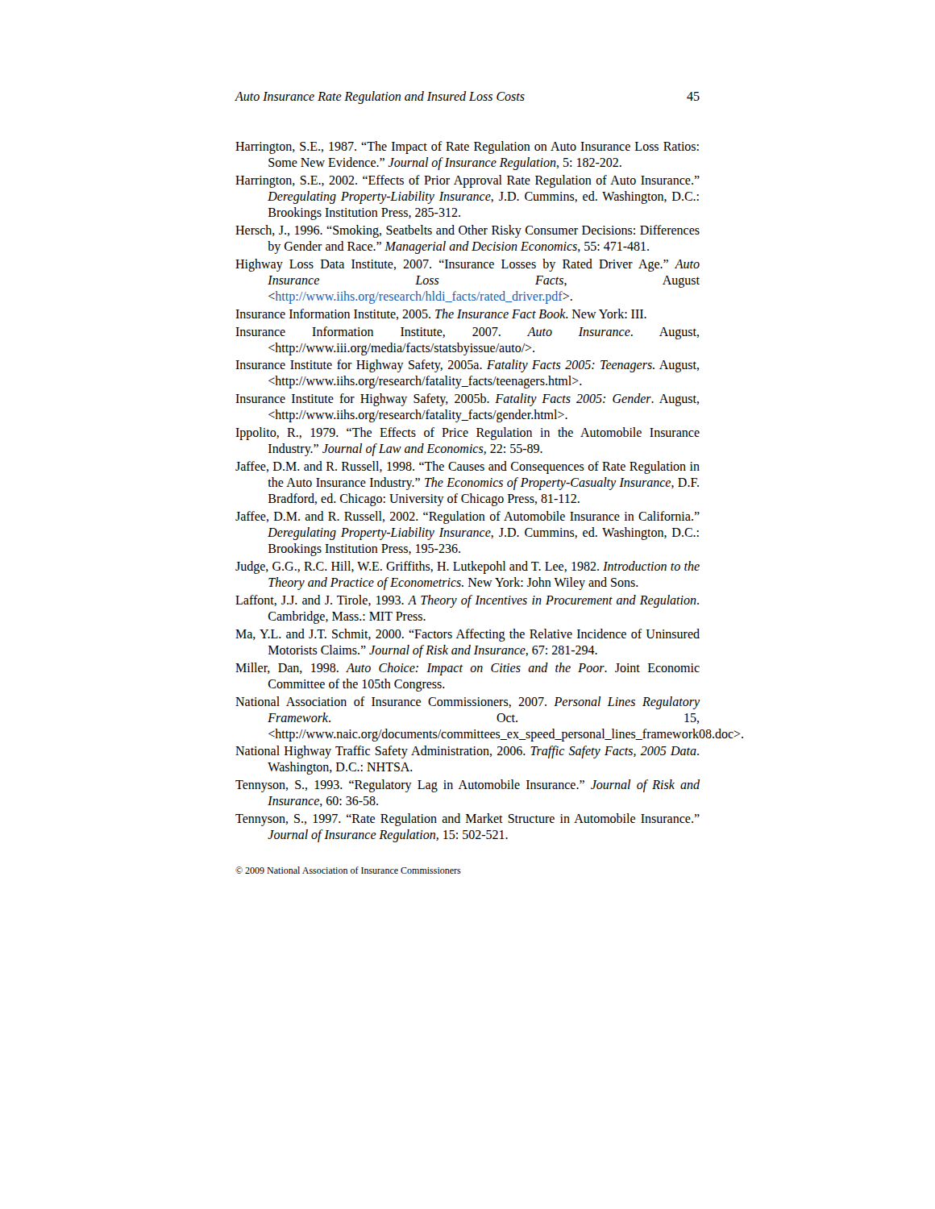Auto Insurance Rate Regulation and Insured Loss Costs 45
Harrington, S.E., 1987. “The Impact of Rate Regulation on Auto Insurance Loss Ratios: Some New Evidence.” Journal of Insurance Regulation, 5: 182-202.
Harrington, S.E., 2002. “Effects of Prior Approval Rate Regulation of Auto Insurance.” Deregulating Property-Liability Insurance, J.D. Cummins, ed. Washington, D.C.: Brookings Institution Press, 285-312.
Hersch, J., 1996. “Smoking, Seatbelts and Other Risky Consumer Decisions: Differences by Gender and Race.” Managerial and Decision Economics, 55: 471-481.
Highway Loss Data Institute, 2007. “Insurance Losses by Rated Driver Age.” Auto Insurance Loss Facts, August <http://www.iihs.org/research/hldi_facts/rated_driver.pdf>.
Insurance Information Institute, 2005. The Insurance Fact Book. New York: III.
Insurance Information Institute, 2007. Auto Insurance. August, <http://www.iii.org/media/facts/statsbyissue/auto/>.
Insurance Institute for Highway Safety, 2005a. Fatality Facts 2005: Teenagers. August, <http://www.iihs.org/research/fatality_facts/teenagers.html>.
Insurance Institute for Highway Safety, 2005b. Fatality Facts 2005: Gender. August, <http://www.iihs.org/research/fatality_facts/gender.html>.
Ippolito, R., 1979. “The Effects of Price Regulation in the Automobile Insurance Industry.” Journal of Law and Economics, 22: 55-89.
Jaffee, D.M. and R. Russell, 1998. “The Causes and Consequences of Rate Regulation in the Auto Insurance Industry.” The Economics of Property-Casualty Insurance, D.F. Bradford, ed. Chicago: University of Chicago Press, 81-112.
Jaffee, D.M. and R. Russell, 2002. “Regulation of Automobile Insurance in California.” Deregulating Property-Liability Insurance, J.D. Cummins, ed. Washington, D.C.: Brookings Institution Press, 195-236.
Judge, G.G., R.C. Hill, W.E. Griffiths, H. Lutkepohl and T. Lee, 1982. Introduction to the Theory and Practice of Econometrics. New York: John Wiley and Sons.
Laffont, J.J. and J. Tirole, 1993. A Theory of Incentives in Procurement and Regulation. Cambridge, Mass.: MIT Press.
Ma, Y.L. and J.T. Schmit, 2000. “Factors Affecting the Relative Incidence of Uninsured Motorists Claims.” Journal of Risk and Insurance, 67: 281-294.
Miller, Dan, 1998. Auto Choice: Impact on Cities and the Poor. Joint Economic Committee of the 105th Congress.
National Association of Insurance Commissioners, 2007. Personal Lines Regulatory Framework. Oct. 15, <http://www.naic.org/documents/committees_ex_speed_personal_lines_framework08.doc>.
National Highway Traffic Safety Administration, 2006. Traffic Safety Facts, 2005 Data. Washington, D.C.: NHTSA.
Tennyson, S., 1993. “Regulatory Lag in Automobile Insurance.” Journal of Risk and Insurance, 60: 36-58.
Tennyson, S., 1997. “Rate Regulation and Market Structure in Automobile Insurance.” Journal of Insurance Regulation, 15: 502-521.
© 2009 National Association of Insurance Commissioners